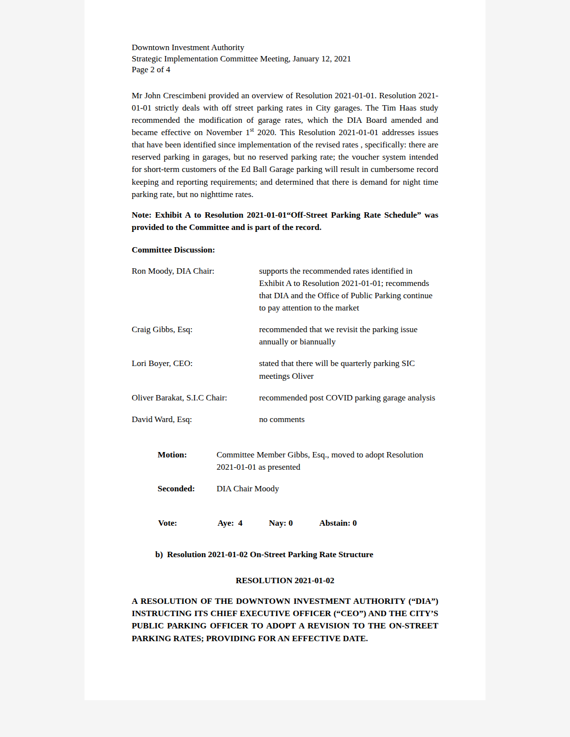Downtown Investment Authority
Strategic Implementation Committee Meeting, January 12, 2021
Page 2 of 4
Mr John Crescimbeni provided an overview of Resolution 2021-01-01. Resolution 2021-01-01 strictly deals with off street parking rates in City garages. The Tim Haas study recommended the modification of garage rates, which the DIA Board amended and became effective on November 1st 2020. This Resolution 2021-01-01 addresses issues that have been identified since implementation of the revised rates , specifically: there are reserved parking in garages, but no reserved parking rate; the voucher system intended for short-term customers of the Ed Ball Garage parking will result in cumbersome record keeping and reporting requirements; and determined that there is demand for night time parking rate, but no nighttime rates.
Note: Exhibit A to Resolution 2021-01-01“Off-Street Parking Rate Schedule” was provided to the Committee and is part of the record.
Committee Discussion:
| Ron Moody, DIA Chair: | supports the recommended rates identified in Exhibit A to Resolution 2021-01-01; recommends that DIA and the Office of Public Parking continue to pay attention to the market |
| Craig Gibbs, Esq: | recommended that we revisit the parking issue annually or biannually |
| Lori Boyer, CEO: | stated that there will be quarterly parking SIC meetings Oliver |
| Oliver Barakat, S.I.C Chair: | recommended post COVID parking garage analysis |
| David Ward, Esq: | no comments |
| Motion: | Committee Member Gibbs, Esq., moved to adopt Resolution 2021-01-01 as presented |
| Seconded: | DIA Chair Moody |
| Vote: | Aye: 4 | Nay: 0 | Abstain: 0 |
b) Resolution 2021-01-02 On-Street Parking Rate Structure
RESOLUTION 2021-01-02
A RESOLUTION OF THE DOWNTOWN INVESTMENT AUTHORITY (“DIA”) INSTRUCTING ITS CHIEF EXECUTIVE OFFICER (“CEO”) AND THE CITY’S PUBLIC PARKING OFFICER TO ADOPT A REVISION TO THE ON-STREET PARKING RATES; PROVIDING FOR AN EFFECTIVE DATE.